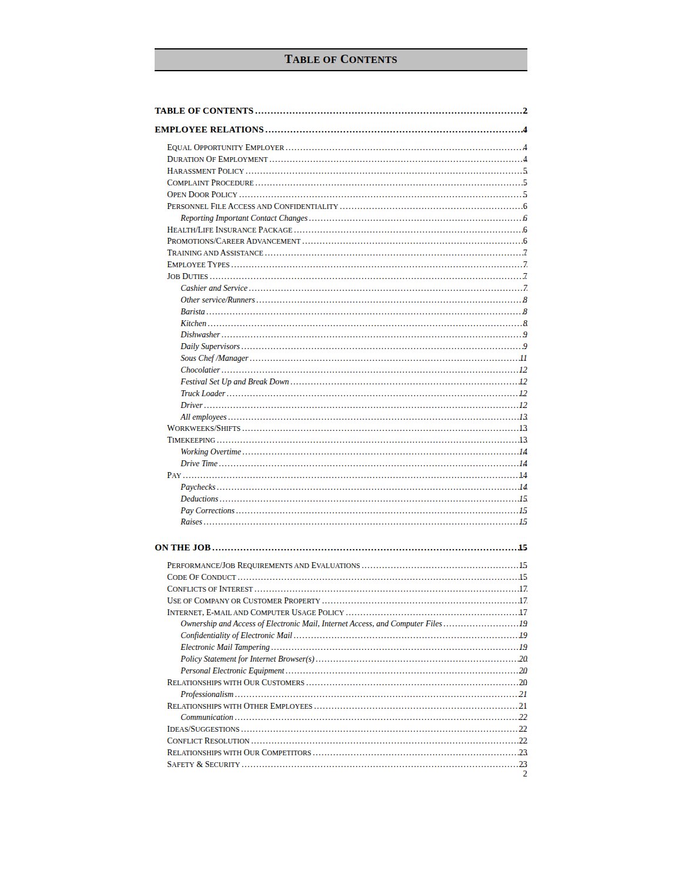TABLE OF CONTENTS
2 TABLE OF CONTENTS...........................................................................................................................
4 EMPLOYEE RELATIONS.....................................................................................................................
4 EQUAL OPPORTUNITY EMPLOYER.............................................................................................................
4 DURATION OF EMPLOYMENT.................................................................................................................
5 HARASSMENT POLICY.........................................................................................................................
5 COMPLAINT PROCEDURE...................................................................................................................
5 OPEN DOOR POLICY.........................................................................................................................
6 PERSONNEL FILE ACCESS AND CONFIDENTIALITY.................................................................................
6 Reporting Important Contact Changes.............................................................................................
6 HEALTH/LIFE INSURANCE PACKAGE.............................................................................................................
6 PROMOTIONS/CAREER ADVANCEMENT.......................................................................................................
7 TRAINING AND ASSISTANCE.................................................................................................................
7 EMPLOYEE TYPES...........................................................................................................................
7 JOB DUTIES.................................................................................................................................
7 Cashier and Service.................................................................................................................
8 Other service/Runners..............................................................................................................
8 Barista.........................................................................................................................
8 Kitchen.......................................................................................................................
9 Dishwasher.................................................................................................................
9 Daily Supervisors.....................................................................................................................
11 Sous Chef /Manager.................................................................................................................
12 Chocolatier.................................................................................................................
12 Festival Set Up and Break Down.................................................................................................
12 Truck Loader...............................................................................................................
12 Driver.........................................................................................................................
13 All employees..............................................................................................................
13 WORKWEEKS/SHIFTS.......................................................................................................................
13 TIMEKEEPING...............................................................................................................................
14 Working Overtime.....................................................................................................................
14 Drive Time.................................................................................................................
14 PAY.........................................................................................................................................
14 Paychecks...................................................................................................................
15 Deductions.................................................................................................................
15 Pay Corrections.........................................................................................................
15 Raises.........................................................................................................................
15 ON THE JOB.................................................................................................................................
15 PERFORMANCE/JOB REQUIREMENTS AND EVALUATIONS.......................................................................
15 CODE OF CONDUCT.........................................................................................................................
17 CONFLICTS OF INTEREST.....................................................................................................................
17 USE OF COMPANY OR CUSTOMER PROPERTY.......................................................................................
17 INTERNET, E-MAIL AND COMPUTER USAGE POLICY.................................................................................
19 Ownership and Access of Electronic Mail, Internet Access, and Computer Files.............................................
19 Confidentiality of Electronic Mail.................................................................................................
19 Electronic Mail Tampering.........................................................................................................
20 Policy Statement for Internet Browser(s).........................................................................................
20 Personal Electronic Equipment.................................................................................................
20 RELATIONSHIPS WITH OUR CUSTOMERS.................................................................................................
21 Professionalism.........................................................................................................
21 RELATIONSHIPS WITH OTHER EMPLOYEES.................................................................................................
22 Communication.........................................................................................................
22 IDEAS/SUGGESTIONS.........................................................................................................................
22 CONFLICT RESOLUTION.....................................................................................................................
23 RELATIONSHIPS WITH OUR COMPETITORS.................................................................................................
23 SAFETY & SECURITY.........................................................................................................................
2